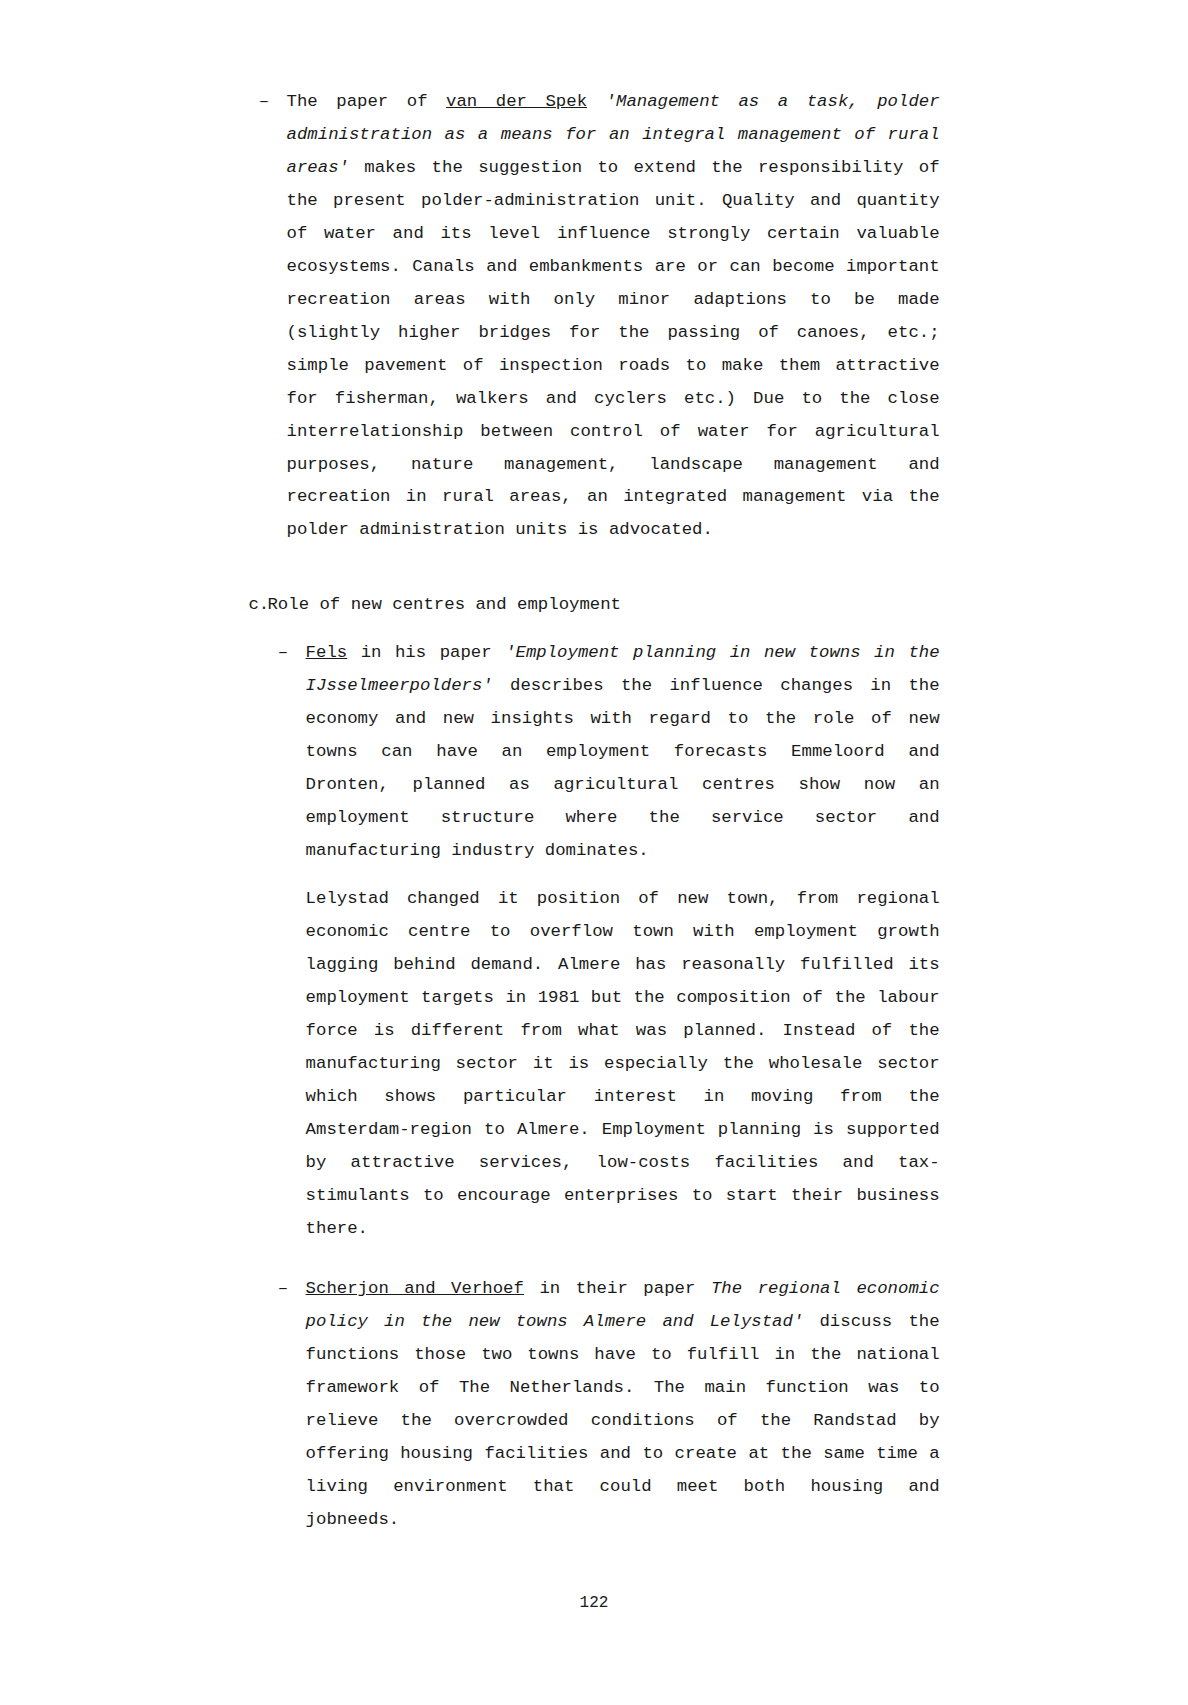The paper of van der Spek 'Management as a task, polder administration as a means for an integral management of rural areas' makes the suggestion to extend the responsibility of the present polder-administration unit. Quality and quantity of water and its level influence strongly certain valuable ecosystems. Canals and embankments are or can become important recreation areas with only minor adaptions to be made (slightly higher bridges for the passing of canoes, etc.; simple pavement of inspection roads to make them attractive for fisherman, walkers and cyclers etc.) Due to the close interrelationship between control of water for agricultural purposes, nature management, landscape management and recreation in rural areas, an integrated management via the polder administration units is advocated.
Role of new centres and employment
Fels in his paper 'Employment planning in new towns in the IJsselmeerpolders' describes the influence changes in the economy and new insights with regard to the role of new towns can have an employment forecasts Emmeloord and Dronten, planned as agricultural centres show now an employment structure where the service sector and manufacturing industry dominates.
Lelystad changed it position of new town, from regional economic centre to overflow town with employment growth lagging behind demand. Almere has reasonally fulfilled its employment targets in 1981 but the composition of the labour force is different from what was planned. Instead of the manufacturing sector it is especially the wholesale sector which shows particular interest in moving from the Amsterdam-region to Almere. Employment planning is supported by attractive services, low-costs facilities and tax-stimulants to encourage enterprises to start their business there.
Scherjon and Verhoef in their paper The regional economic policy in the new towns Almere and Lelystad' discuss the functions those two towns have to fulfill in the national framework of The Netherlands. The main function was to relieve the overcrowded conditions of the Randstad by offering housing facilities and to create at the same time a living environment that could meet both housing and jobneeds.
122